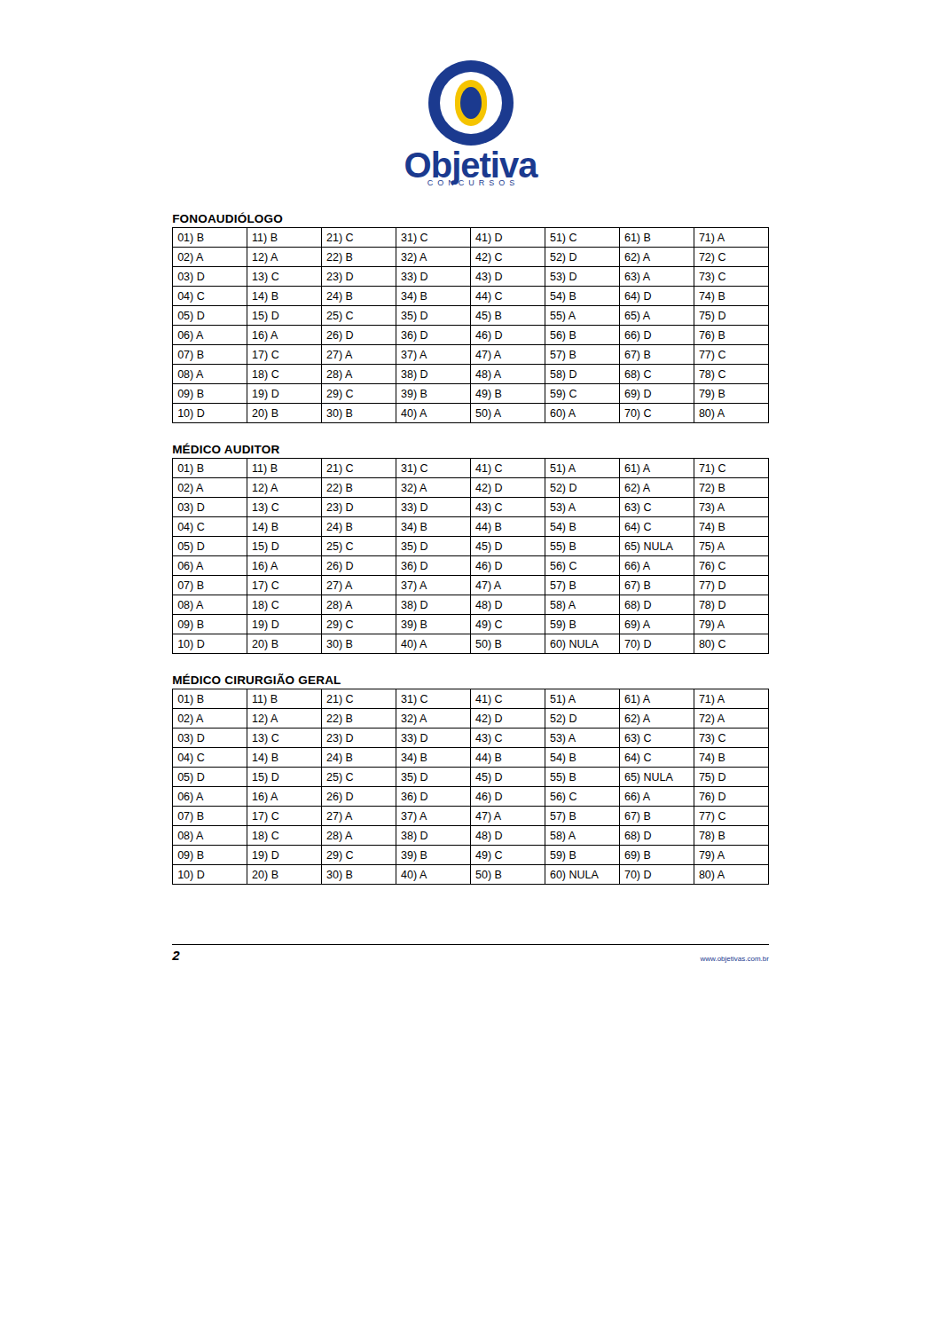Objetiva
CONCURSOS
FONOAUDIÓLOGO
| 01) B | 11) B | 21) C | 31) C | 41) D | 51) C | 61) B | 71) A |
| 02) A | 12) A | 22) B | 32) A | 42) C | 52) D | 62) A | 72) C |
| 03) D | 13) C | 23) D | 33) D | 43) D | 53) D | 63) A | 73) C |
| 04) C | 14) B | 24) B | 34) B | 44) C | 54) B | 64) D | 74) B |
| 05) D | 15) D | 25) C | 35) D | 45) B | 55) A | 65) A | 75) D |
| 06) A | 16) A | 26) D | 36) D | 46) D | 56) B | 66) D | 76) B |
| 07) B | 17) C | 27) A | 37) A | 47) A | 57) B | 67) B | 77) C |
| 08) A | 18) C | 28) A | 38) D | 48) A | 58) D | 68) C | 78) C |
| 09) B | 19) D | 29) C | 39) B | 49) B | 59) C | 69) D | 79) B |
| 10) D | 20) B | 30) B | 40) A | 50) A | 60) A | 70) C | 80) A |
MÉDICO AUDITOR
| 01) B | 11) B | 21) C | 31) C | 41) C | 51) A | 61) A | 71) C |
| 02) A | 12) A | 22) B | 32) A | 42) D | 52) D | 62) A | 72) B |
| 03) D | 13) C | 23) D | 33) D | 43) C | 53) A | 63) C | 73) A |
| 04) C | 14) B | 24) B | 34) B | 44) B | 54) B | 64) C | 74) B |
| 05) D | 15) D | 25) C | 35) D | 45) D | 55) B | 65) NULA | 75) A |
| 06) A | 16) A | 26) D | 36) D | 46) D | 56) C | 66) A | 76) C |
| 07) B | 17) C | 27) A | 37) A | 47) A | 57) B | 67) B | 77) D |
| 08) A | 18) C | 28) A | 38) D | 48) D | 58) A | 68) D | 78) D |
| 09) B | 19) D | 29) C | 39) B | 49) C | 59) B | 69) A | 79) A |
| 10) D | 20) B | 30) B | 40) A | 50) B | 60) NULA | 70) D | 80) C |
MÉDICO CIRURGIÃO GERAL
| 01) B | 11) B | 21) C | 31) C | 41) C | 51) A | 61) A | 71) A |
| 02) A | 12) A | 22) B | 32) A | 42) D | 52) D | 62) A | 72) A |
| 03) D | 13) C | 23) D | 33) D | 43) C | 53) A | 63) C | 73) C |
| 04) C | 14) B | 24) B | 34) B | 44) B | 54) B | 64) C | 74) B |
| 05) D | 15) D | 25) C | 35) D | 45) D | 55) B | 65) NULA | 75) D |
| 06) A | 16) A | 26) D | 36) D | 46) D | 56) C | 66) A | 76) D |
| 07) B | 17) C | 27) A | 37) A | 47) A | 57) B | 67) B | 77) C |
| 08) A | 18) C | 28) A | 38) D | 48) D | 58) A | 68) D | 78) B |
| 09) B | 19) D | 29) C | 39) B | 49) C | 59) B | 69) B | 79) A |
| 10) D | 20) B | 30) B | 40) A | 50) B | 60) NULA | 70) D | 80) A |
2
www.objetivas.com.br